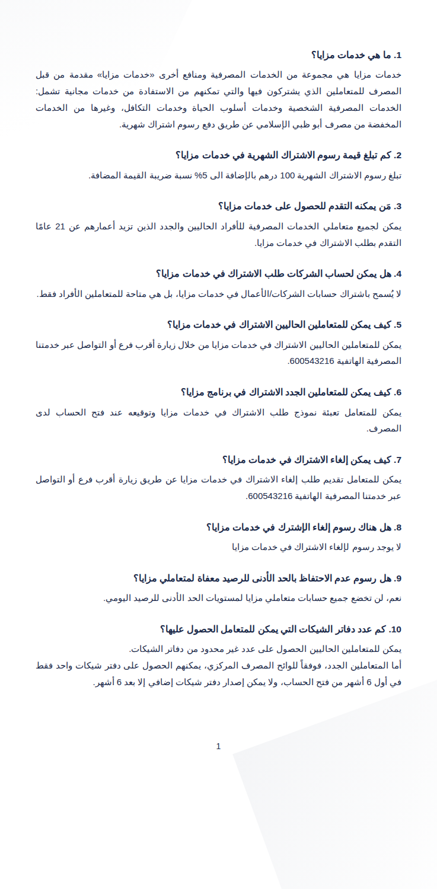1. ما هي خدمات مزايا؟
خدمات مزايا هي مجموعة من الخدمات المصرفية ومنافع أخرى «خدمات مزايا» مقدمة من قبل المصرف للمتعاملين الذي يشتركون فيها والتي تمكنهم من الاستفادة من خدمات مجانية تشمل: الخدمات المصرفية الشخصية وخدمات أسلوب الحياة وخدمات التكافل، وغيرها من الخدمات المخفضة من مصرف أبو ظبي الإسلامي عن طريق دفع رسوم اشتراك شهرية.
2. كم تبلغ قيمة رسوم الاشتراك الشهرية في خدمات مزايا؟
تبلغ رسوم الاشتراك الشهرية 100 درهم بالإضافة الى 5% نسبة ضريبة القيمة المضافة.
3. مَن يمكنه التقدم للحصول على خدمات مزايا؟
يمكن لجميع متعاملي الخدمات المصرفية للأفراد الحاليين والجدد الذين تزيد أعمارهم عن 21 عامًا التقدم بطلب الاشتراك في خدمات مزايا.
4. هل يمكن لحساب الشركات طلب الاشتراك في خدمات مزايا؟
لا يُسمح باشتراك حسابات الشركات/الأعمال في خدمات مزايا، بل هي متاحة للمتعاملين الأفراد فقط.
5. كيف يمكن للمتعاملين الحاليين الاشتراك في خدمات مزايا؟
يمكن للمتعاملين الحاليين الاشتراك في خدمات مزايا من خلال زيارة أقرب فرع أو التواصل عبر خدمتنا المصرفية الهاتفية 600543216.
6. كيف يمكن للمتعاملين الجدد الاشتراك في برنامج مزايا؟
يمكن للمتعامل تعبئة نموذج طلب الاشتراك في خدمات مزايا وتوقيعه عند فتح الحساب لدى المصرف.
7. كيف يمكن إلغاء الاشتراك في خدمات مزايا؟
يمكن للمتعامل تقديم طلب إلغاء الاشتراك في خدمات مزايا عن طريق زيارة أقرب فرع أو التواصل عبر خدمتنا المصرفية الهاتفية 600543216.
8. هل هناك رسوم إلغاء الإشترك في خدمات مزايا؟
لا يوجد رسوم لإلغاء الاشتراك في خدمات مزايا
9. هل رسوم عدم الاحتفاظ بالحد الأدنى للرصيد معفاة لمتعاملي مزايا؟
نعم، لن تخضع جميع حسابات متعاملي مزايا لمستويات الحد الأدنى للرصيد اليومي.
10. كم عدد دفاتر الشيكات التي يمكن للمتعامل الحصول عليها؟
يمكن للمتعاملين الحاليين الحصول على عدد غير محدود من دفاتر الشيكات.
أما المتعاملين الجدد، فوفقاً للوائح المصرف المركزي، يمكنهم الحصول على دفتر شيكات واحد فقط في أول 6 أشهر من فتح الحساب، ولا يمكن إصدار دفتر شيكات إضافي إلا بعد 6 أشهر.
1